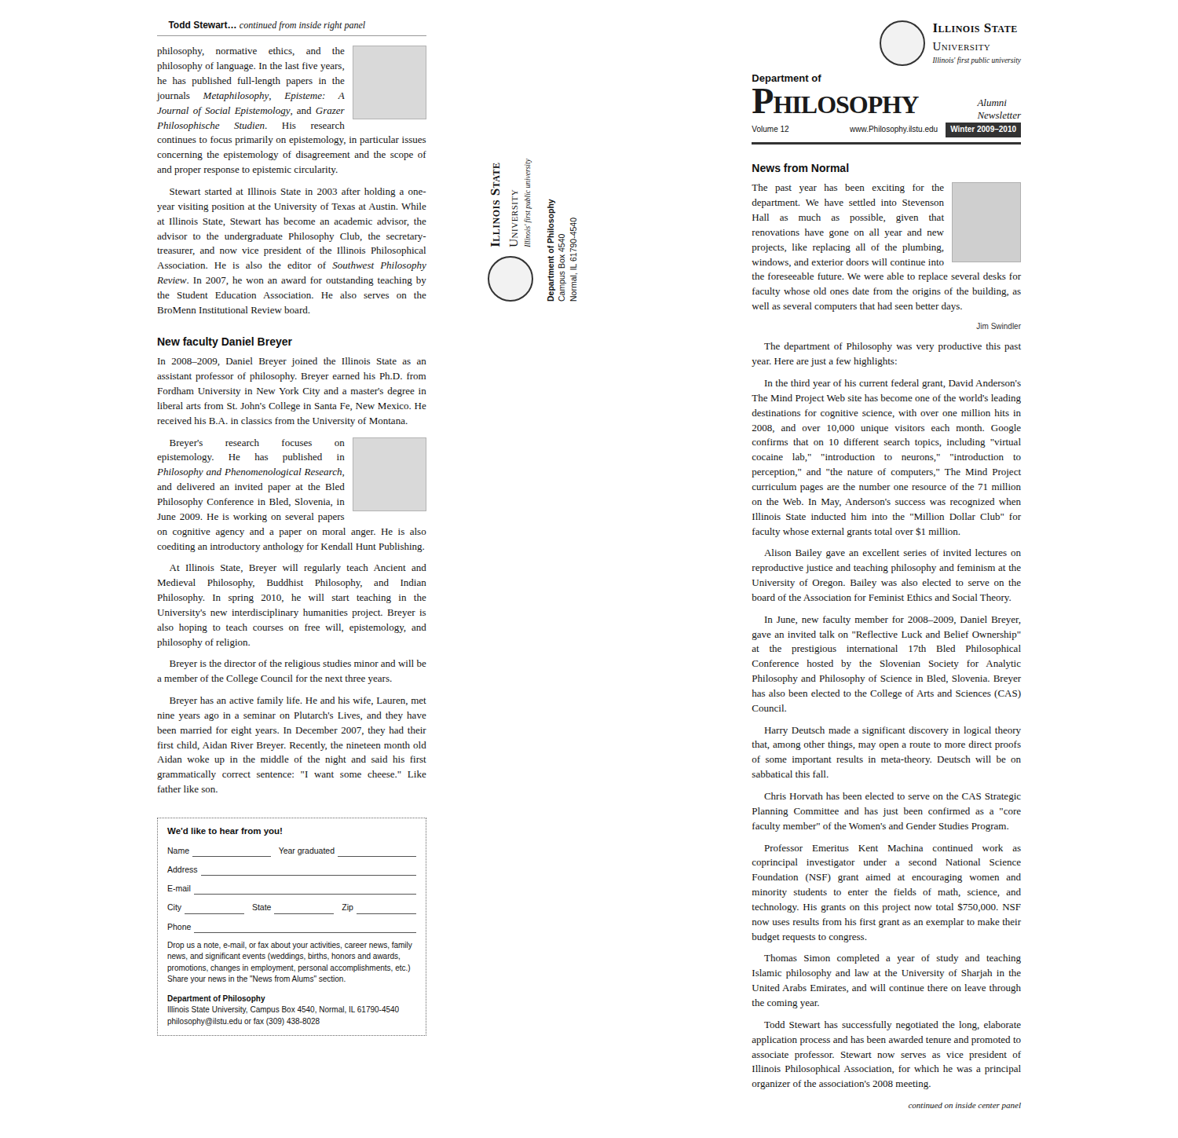Todd Stewart… continued from inside right panel
philosophy, normative ethics, and the philosophy of language. In the last five years, he has published full-length papers in the journals Metaphilosophy, Episteme: A Journal of Social Epistemology, and Grazer Philosophische Studien. His research continues to focus primarily on epistemology, in particular issues concerning the epistemology of disagreement and the scope of and proper response to epistemic circularity.
Stewart started at Illinois State in 2003 after holding a one-year visiting position at the University of Texas at Austin. While at Illinois State, Stewart has become an academic advisor, the advisor to the undergraduate Philosophy Club, the secretary-treasurer, and now vice president of the Illinois Philosophical Association. He is also the editor of Southwest Philosophy Review. In 2007, he won an award for outstanding teaching by the Student Education Association. He also serves on the BroMenn Institutional Review board.
New faculty Daniel Breyer
In 2008–2009, Daniel Breyer joined the Illinois State as an assistant professor of philosophy. Breyer earned his Ph.D. from Fordham University in New York City and a master's degree in liberal arts from St. John's College in Santa Fe, New Mexico. He received his B.A. in classics from the University of Montana.
Breyer's research focuses on epistemology. He has published in Philosophy and Phenomenological Research, and delivered an invited paper at the Bled Philosophy Conference in Bled, Slovenia, in June 2009. He is working on several papers on cognitive agency and a paper on moral anger. He is also coediting an introductory anthology for Kendall Hunt Publishing.
At Illinois State, Breyer will regularly teach Ancient and Medieval Philosophy, Buddhist Philosophy, and Indian Philosophy. In spring 2010, he will start teaching in the University's new interdisciplinary humanities project. Breyer is also hoping to teach courses on free will, epistemology, and philosophy of religion.
Breyer is the director of the religious studies minor and will be a member of the College Council for the next three years.
Breyer has an active family life. He and his wife, Lauren, met nine years ago in a seminar on Plutarch's Lives, and they have been married for eight years. In December 2007, they had their first child, Aidan River Breyer. Recently, the nineteen month old Aidan woke up in the middle of the night and said his first grammatically correct sentence: "I want some cheese." Like father like son.
We'd like to hear from you!
Name
Year graduated
Address
E-mail
City
State
Zip
Phone
Drop us a note, e-mail, or fax about your activities, career news, family news, and significant events (weddings, births, honors and awards, promotions, changes in employment, personal accomplishments, etc.) Share your news in the "News from Alums" section.
Department of Philosophy Illinois State University, Campus Box 4540, Normal, IL 61790-4540
philosophy@ilstu.edu or fax (309) 438-8028
Illinois State
University
Illinois' first public university
Department of Philosophy
Campus Box 4540
Normal, IL 61790-4540
Illinois State
University
Illinois' first public university
Department of
Philosophy
Alumni
Newsletter
Volume 12 www.Philosophy.ilstu.edu Winter 2009–2010
News from Normal
The past year has been exciting for the department. We have settled into Stevenson Hall as much as possible, given that renovations have gone on all year and new projects, like replacing all of the plumbing, windows, and exterior doors will continue into the foreseeable future. We were able to replace several desks for faculty whose old ones date from the origins of the building, as well as several computers that had seen better days.
Jim Swindler
The department of Philosophy was very productive this past year. Here are just a few highlights:
In the third year of his current federal grant, David Anderson's The Mind Project Web site has become one of the world's leading destinations for cognitive science, with over one million hits in 2008, and over 10,000 unique visitors each month. Google confirms that on 10 different search topics, including "virtual cocaine lab," "introduction to neurons," "introduction to perception," and "the nature of computers," The Mind Project curriculum pages are the number one resource of the 71 million on the Web. In May, Anderson's success was recognized when Illinois State inducted him into the "Million Dollar Club" for faculty whose external grants total over $1 million.
Alison Bailey gave an excellent series of invited lectures on reproductive justice and teaching philosophy and feminism at the University of Oregon. Bailey was also elected to serve on the board of the Association for Feminist Ethics and Social Theory.
In June, new faculty member for 2008–2009, Daniel Breyer, gave an invited talk on "Reflective Luck and Belief Ownership" at the prestigious international 17th Bled Philosophical Conference hosted by the Slovenian Society for Analytic Philosophy and Philosophy of Science in Bled, Slovenia. Breyer has also been elected to the College of Arts and Sciences (CAS) Council.
Harry Deutsch made a significant discovery in logical theory that, among other things, may open a route to more direct proofs of some important results in meta-theory. Deutsch will be on sabbatical this fall.
Chris Horvath has been elected to serve on the CAS Strategic Planning Committee and has just been confirmed as a "core faculty member" of the Women's and Gender Studies Program.
Professor Emeritus Kent Machina continued work as coprincipal investigator under a second National Science Foundation (NSF) grant aimed at encouraging women and minority students to enter the fields of math, science, and technology. His grants on this project now total $750,000. NSF now uses results from his first grant as an exemplar to make their budget requests to congress.
Thomas Simon completed a year of study and teaching Islamic philosophy and law at the University of Sharjah in the United Arabs Emirates, and will continue there on leave through the coming year.
Todd Stewart has successfully negotiated the long, elaborate application process and has been awarded tenure and promoted to associate professor. Stewart now serves as vice president of Illinois Philosophical Association, for which he was a principal organizer of the association's 2008 meeting.
continued on inside center panel